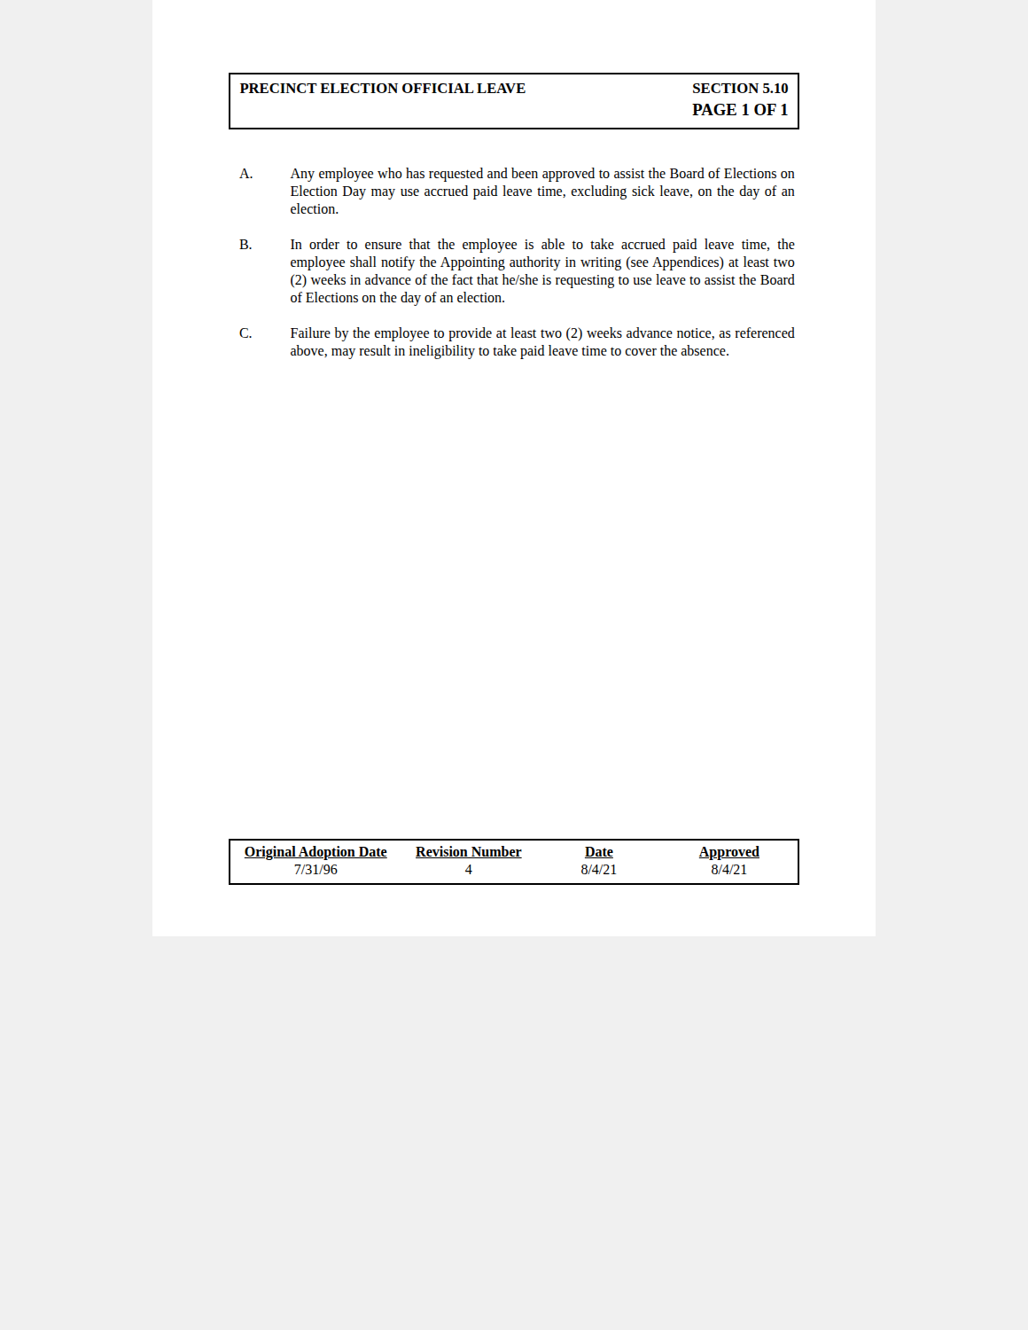| PRECINCT ELECTION OFFICIAL LEAVE | SECTION 5.10 |
| | PAGE 1 OF 1 |
A. Any employee who has requested and been approved to assist the Board of Elections on Election Day may use accrued paid leave time, excluding sick leave, on the day of an election.
B. In order to ensure that the employee is able to take accrued paid leave time, the employee shall notify the Appointing authority in writing (see Appendices) at least two (2) weeks in advance of the fact that he/she is requesting to use leave to assist the Board of Elections on the day of an election.
C. Failure by the employee to provide at least two (2) weeks advance notice, as referenced above, may result in ineligibility to take paid leave time to cover the absence.
| Original Adoption Date | Revision Number | Date | Approved |
| --- | --- | --- | --- |
| 7/31/96 | 4 | 8/4/21 | 8/4/21 |